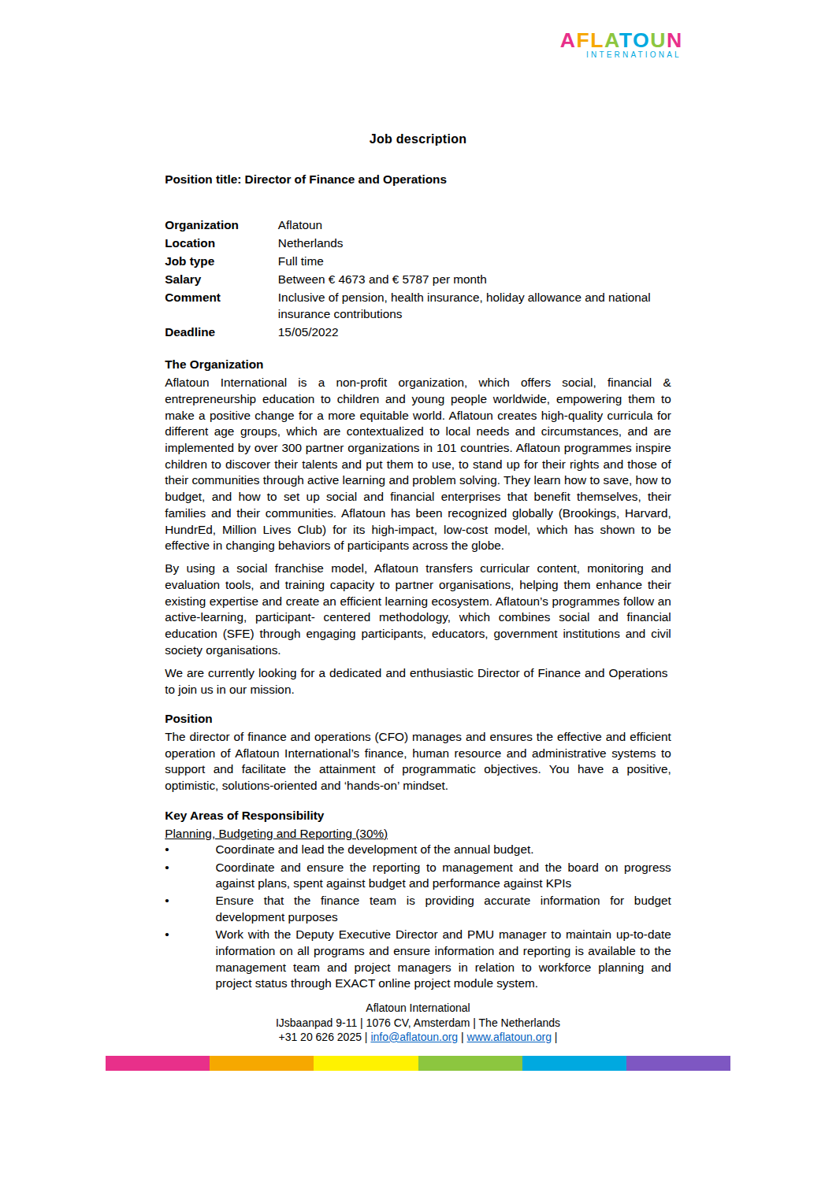AFLATOUN
INTERNATIONAL
Job description
Position title: Director of Finance and Operations
| Organization | Aflatoun |
| Location | Netherlands |
| Job type | Full time |
| Salary | Between € 4673 and € 5787 per month |
| Comment | Inclusive of pension, health insurance, holiday allowance and national insurance contributions |
| Deadline | 15/05/2022 |
The Organization
Aflatoun International is a non-profit organization, which offers social, financial & entrepreneurship education to children and young people worldwide, empowering them to make a positive change for a more equitable world. Aflatoun creates high-quality curricula for different age groups, which are contextualized to local needs and circumstances, and are implemented by over 300 partner organizations in 101 countries. Aflatoun programmes inspire children to discover their talents and put them to use, to stand up for their rights and those of their communities through active learning and problem solving. They learn how to save, how to budget, and how to set up social and financial enterprises that benefit themselves, their families and their communities. Aflatoun has been recognized globally (Brookings, Harvard, HundrEd, Million Lives Club) for its high-impact, low-cost model, which has shown to be effective in changing behaviors of participants across the globe.
By using a social franchise model, Aflatoun transfers curricular content, monitoring and evaluation tools, and training capacity to partner organisations, helping them enhance their existing expertise and create an efficient learning ecosystem. Aflatoun’s programmes follow an active-learning, participant- centered methodology, which combines social and financial education (SFE) through engaging participants, educators, government institutions and civil society organisations.
We are currently looking for a dedicated and enthusiastic Director of Finance and Operations to join us in our mission.
Position
The director of finance and operations (CFO) manages and ensures the effective and efficient operation of Aflatoun International’s finance, human resource and administrative systems to support and facilitate the attainment of programmatic objectives. You have a positive, optimistic, solutions-oriented and ‘hands-on’ mindset.
Key Areas of Responsibility
Planning, Budgeting and Reporting (30%)
Coordinate and lead the development of the annual budget.
Coordinate and ensure the reporting to management and the board on progress against plans, spent against budget and performance against KPIs
Ensure that the finance team is providing accurate information for budget development purposes
Work with the Deputy Executive Director and PMU manager to maintain up-to-date information on all programs and ensure information and reporting is available to the management team and project managers in relation to workforce planning and project status through EXACT online project module system.
Aflatoun International
IJsbaanpad 9-11 | 1076 CV, Amsterdam | The Netherlands
+31 20 626 2025 | info@aflatoun.org | www.aflatoun.org |